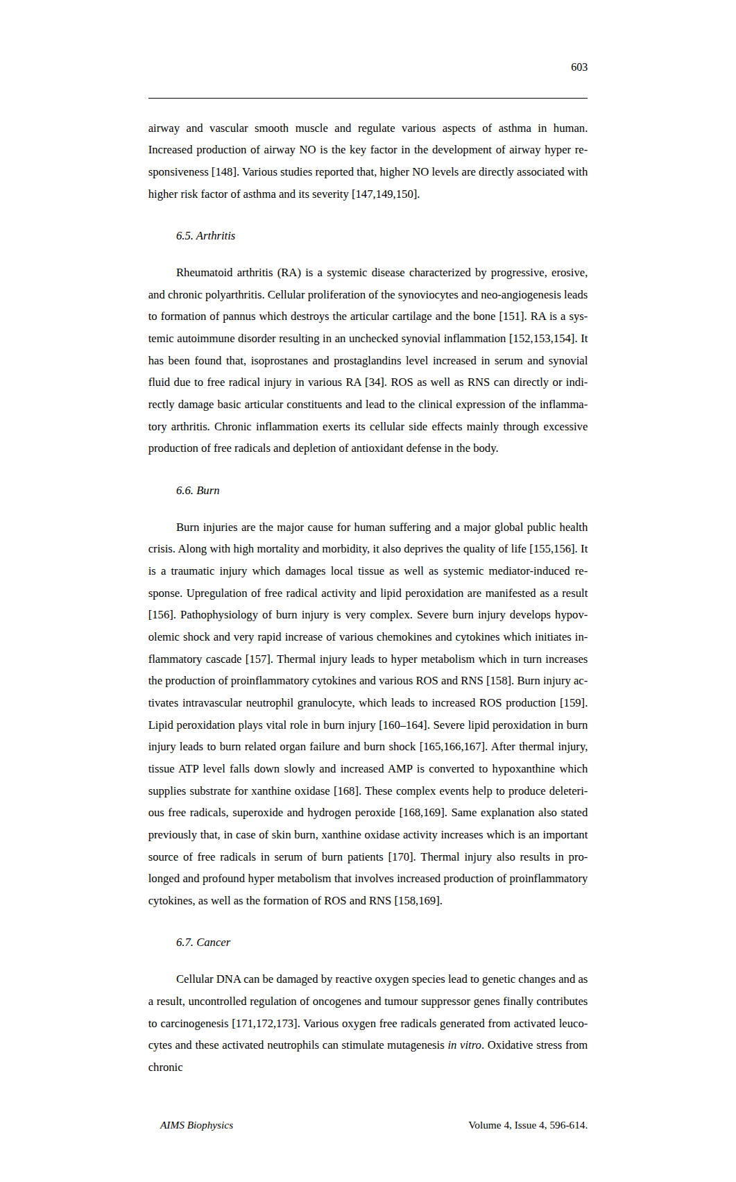603
airway and vascular smooth muscle and regulate various aspects of asthma in human. Increased production of airway NO is the key factor in the development of airway hyper responsiveness [148]. Various studies reported that, higher NO levels are directly associated with higher risk factor of asthma and its severity [147,149,150].
6.5. Arthritis
Rheumatoid arthritis (RA) is a systemic disease characterized by progressive, erosive, and chronic polyarthritis. Cellular proliferation of the synoviocytes and neo-angiogenesis leads to formation of pannus which destroys the articular cartilage and the bone [151]. RA is a systemic autoimmune disorder resulting in an unchecked synovial inflammation [152,153,154]. It has been found that, isoprostanes and prostaglandins level increased in serum and synovial fluid due to free radical injury in various RA [34]. ROS as well as RNS can directly or indirectly damage basic articular constituents and lead to the clinical expression of the inflammatory arthritis. Chronic inflammation exerts its cellular side effects mainly through excessive production of free radicals and depletion of antioxidant defense in the body.
6.6. Burn
Burn injuries are the major cause for human suffering and a major global public health crisis. Along with high mortality and morbidity, it also deprives the quality of life [155,156]. It is a traumatic injury which damages local tissue as well as systemic mediator-induced response. Upregulation of free radical activity and lipid peroxidation are manifested as a result [156]. Pathophysiology of burn injury is very complex. Severe burn injury develops hypovolemic shock and very rapid increase of various chemokines and cytokines which initiates inflammatory cascade [157]. Thermal injury leads to hyper metabolism which in turn increases the production of proinflammatory cytokines and various ROS and RNS [158]. Burn injury activates intravascular neutrophil granulocyte, which leads to increased ROS production [159]. Lipid peroxidation plays vital role in burn injury [160–164]. Severe lipid peroxidation in burn injury leads to burn related organ failure and burn shock [165,166,167]. After thermal injury, tissue ATP level falls down slowly and increased AMP is converted to hypoxanthine which supplies substrate for xanthine oxidase [168]. These complex events help to produce deleterious free radicals, superoxide and hydrogen peroxide [168,169]. Same explanation also stated previously that, in case of skin burn, xanthine oxidase activity increases which is an important source of free radicals in serum of burn patients [170]. Thermal injury also results in prolonged and profound hyper metabolism that involves increased production of proinflammatory cytokines, as well as the formation of ROS and RNS [158,169].
6.7. Cancer
Cellular DNA can be damaged by reactive oxygen species lead to genetic changes and as a result, uncontrolled regulation of oncogenes and tumour suppressor genes finally contributes to carcinogenesis [171,172,173]. Various oxygen free radicals generated from activated leucocytes and these activated neutrophils can stimulate mutagenesis in vitro. Oxidative stress from chronic
AIMS Biophysics Volume 4, Issue 4, 596-614.